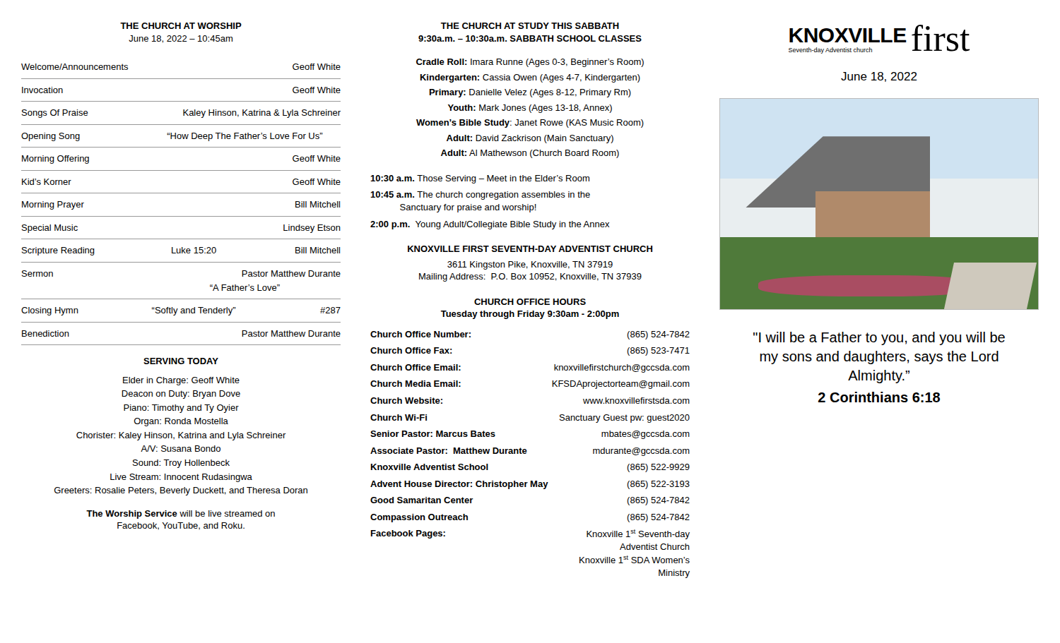THE CHURCH AT WORSHIP
June 18, 2022 – 10:45am
| Welcome/Announcements | | Geoff White |
| Invocation | | Geoff White |
| Songs Of Praise | Kaley Hinson, Katrina & Lyla Schreiner |
| Opening Song | “How Deep The Father’s Love For Us” |
| Morning Offering | | Geoff White |
| Kid’s Korner | | Geoff White |
| Morning Prayer | | Bill Mitchell |
| Special Music | | Lindsey Etson |
| Scripture Reading | Luke 15:20 | Bill Mitchell |
| Sermon | Pastor Matthew Durante “A Father’s Love” |
| Closing Hymn | “Softly and Tenderly” | #287 |
| Benediction | | Pastor Matthew Durante |
SERVING TODAY
Elder in Charge: Geoff White
Deacon on Duty: Bryan Dove
Piano: Timothy and Ty Oyier
Organ: Ronda Mostella
Chorister: Kaley Hinson, Katrina and Lyla Schreiner
A/V: Susana Bondo
Sound: Troy Hollenbeck
Live Stream: Innocent Rudasingwa
Greeters: Rosalie Peters, Beverly Duckett, and Theresa Doran
The Worship Service will be live streamed on
Facebook, YouTube, and Roku.
THE CHURCH AT STUDY THIS SABBATH
9:30a.m. – 10:30a.m. SABBATH SCHOOL CLASSES
Cradle Roll: Imara Runne (Ages 0-3, Beginner’s Room)
Kindergarten: Cassia Owen (Ages 4-7, Kindergarten)
Primary: Danielle Velez (Ages 8-12, Primary Rm)
Youth: Mark Jones (Ages 13-18, Annex)
Women’s Bible Study: Janet Rowe (KAS Music Room)
Adult: David Zackrison (Main Sanctuary)
Adult: Al Mathewson (Church Board Room)
10:30 a.m. Those Serving – Meet in the Elder’s Room
10:45 a.m. The church congregation assembles in the Sanctuary for praise and worship!
2:00 p.m. Young Adult/Collegiate Bible Study in the Annex
KNOXVILLE FIRST SEVENTH-DAY ADVENTIST CHURCH
3611 Kingston Pike, Knoxville, TN 37919
Mailing Address: P.O. Box 10952, Knoxville, TN 37939
CHURCH OFFICE HOURS
Tuesday through Friday 9:30am - 2:00pm
| Church Office Number: | (865) 524-7842 |
| Church Office Fax: | (865) 523-7471 |
| Church Office Email: | knoxvillefirstchurch@gccsda.com |
| Church Media Email: | KFSDAprojectorteam@gmail.com |
| Church Website: | www.knoxvillefirstsda.com |
| Church Wi-Fi | Sanctuary Guest pw: guest2020 |
| Senior Pastor: Marcus Bates | mbates@gccsda.com |
| Associate Pastor: Matthew Durante | mdurante@gccsda.com |
| Knoxville Adventist School | (865) 522-9929 |
| Advent House Director: Christopher May | (865) 522-3193 |
| Good Samaritan Center | (865) 524-7842 |
| Compassion Outreach | (865) 524-7842 |
| Facebook Pages: | Knoxville 1 st Seventh-day Adventist Church Knoxville 1 st SDA Women’s Ministry |
KNOXVILLE Seventh-day Adventist church
first
June 18, 2022
"I will be a Father to you, and you will be my sons and daughters, says the Lord Almighty.” 2 Corinthians 6:18